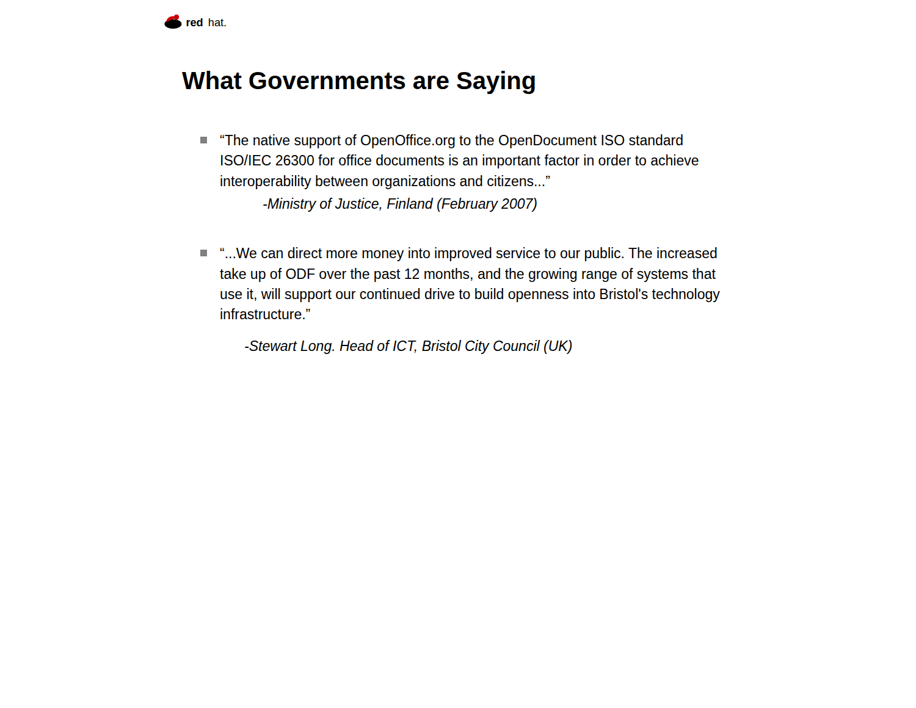red hat.
What Governments are Saying
“The native support of OpenOffice.org to the OpenDocument ISO standard ISO/IEC 26300 for office documents is an important factor in order to achieve interoperability between organizations and citizens...” -Ministry of Justice, Finland (February 2007)
“...We can direct more money into improved service to our public. The increased take up of ODF over the past 12 months, and the growing range of systems that use it, will support our continued drive to build openness into Bristol's technology infrastructure.” -Stewart Long. Head of ICT, Bristol City Council (UK)